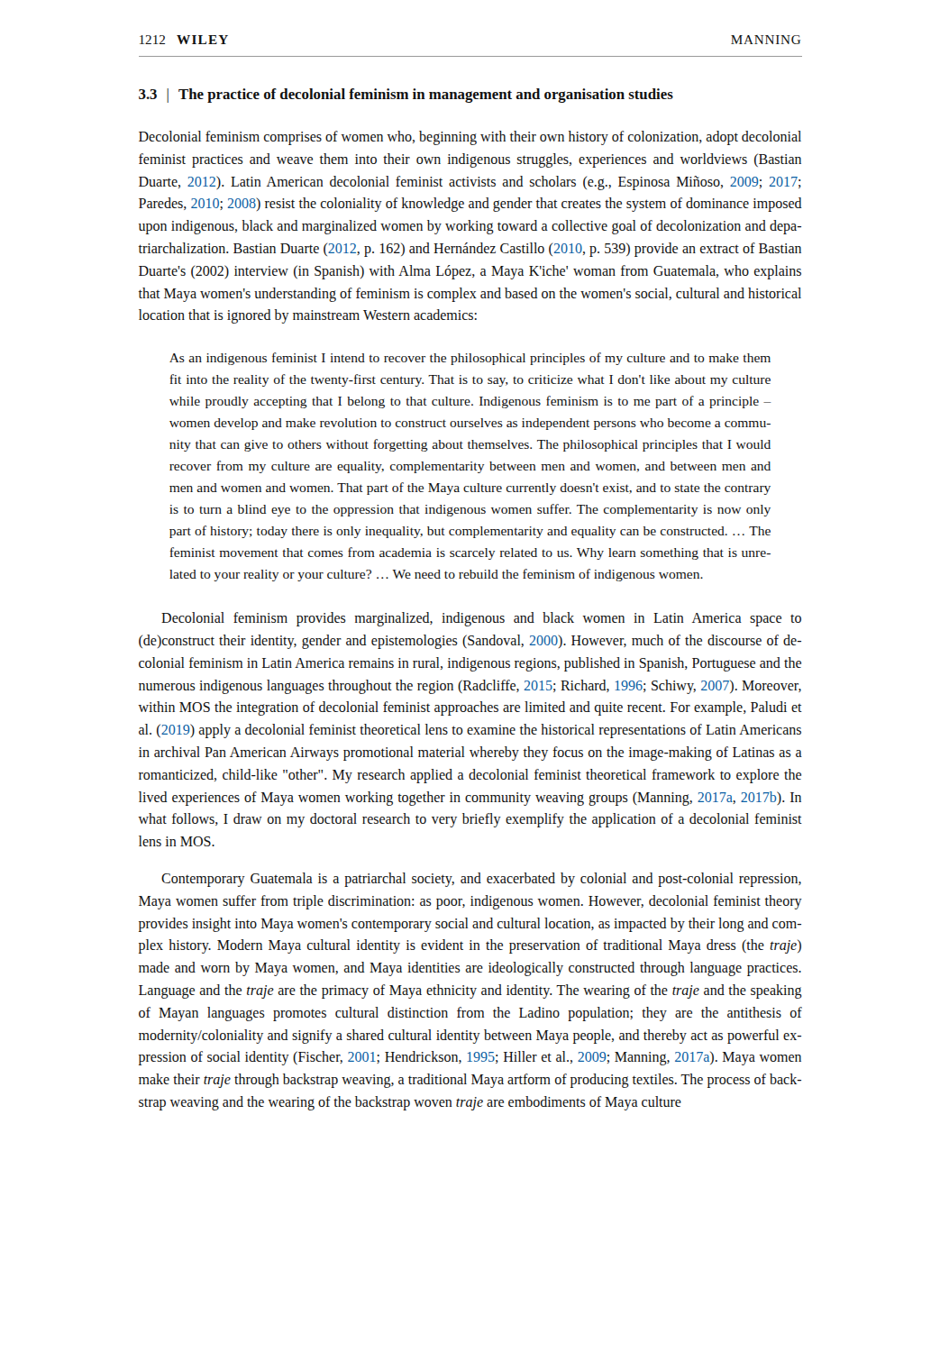1212 WILEY MANNING
3.3|The practice of decolonial feminism in management and organisation studies
Decolonial feminism comprises of women who, beginning with their own history of colonization, adopt decolonial feminist practices and weave them into their own indigenous struggles, experiences and worldviews (Bastian Duarte, 2012). Latin American decolonial feminist activists and scholars (e.g., Espinosa Miñoso, 2009; 2017; Paredes, 2010; 2008) resist the coloniality of knowledge and gender that creates the system of dominance imposed upon indigenous, black and marginalized women by working toward a collective goal of decolonization and depatriarchalization. Bastian Duarte (2012, p. 162) and Hernández Castillo (2010, p. 539) provide an extract of Bastian Duarte's (2002) interview (in Spanish) with Alma López, a Maya K'iche' woman from Guatemala, who explains that Maya women's understanding of feminism is complex and based on the women's social, cultural and historical location that is ignored by mainstream Western academics:
As an indigenous feminist I intend to recover the philosophical principles of my culture and to make them fit into the reality of the twenty-first century. That is to say, to criticize what I don't like about my culture while proudly accepting that I belong to that culture. Indigenous feminism is to me part of a principle – women develop and make revolution to construct ourselves as independent persons who become a community that can give to others without forgetting about themselves. The philosophical principles that I would recover from my culture are equality, complementarity between men and women, and between men and men and women and women. That part of the Maya culture currently doesn't exist, and to state the contrary is to turn a blind eye to the oppression that indigenous women suffer. The complementarity is now only part of history; today there is only inequality, but complementarity and equality can be constructed. … The feminist movement that comes from academia is scarcely related to us. Why learn something that is unrelated to your reality or your culture? … We need to rebuild the feminism of indigenous women.
Decolonial feminism provides marginalized, indigenous and black women in Latin America space to (de)construct their identity, gender and epistemologies (Sandoval, 2000). However, much of the discourse of decolonial feminism in Latin America remains in rural, indigenous regions, published in Spanish, Portuguese and the numerous indigenous languages throughout the region (Radcliffe, 2015; Richard, 1996; Schiwy, 2007). Moreover, within MOS the integration of decolonial feminist approaches are limited and quite recent. For example, Paludi et al. (2019) apply a decolonial feminist theoretical lens to examine the historical representations of Latin Americans in archival Pan American Airways promotional material whereby they focus on the image-making of Latinas as a romanticized, child-like "other". My research applied a decolonial feminist theoretical framework to explore the lived experiences of Maya women working together in community weaving groups (Manning, 2017a, 2017b). In what follows, I draw on my doctoral research to very briefly exemplify the application of a decolonial feminist lens in MOS.
Contemporary Guatemala is a patriarchal society, and exacerbated by colonial and post-colonial repression, Maya women suffer from triple discrimination: as poor, indigenous women. However, decolonial feminist theory provides insight into Maya women's contemporary social and cultural location, as impacted by their long and complex history. Modern Maya cultural identity is evident in the preservation of traditional Maya dress (the traje) made and worn by Maya women, and Maya identities are ideologically constructed through language practices. Language and the traje are the primacy of Maya ethnicity and identity. The wearing of the traje and the speaking of Mayan languages promotes cultural distinction from the Ladino population; they are the antithesis of modernity/coloniality and signify a shared cultural identity between Maya people, and thereby act as powerful expression of social identity (Fischer, 2001; Hendrickson, 1995; Hiller et al., 2009; Manning, 2017a). Maya women make their traje through backstrap weaving, a traditional Maya artform of producing textiles. The process of backstrap weaving and the wearing of the backstrap woven traje are embodiments of Maya culture